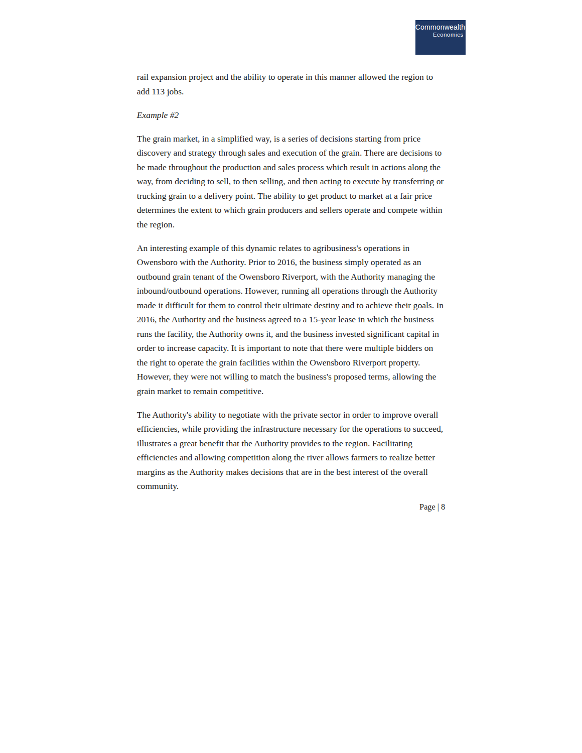Commonwealth Economics
rail expansion project and the ability to operate in this manner allowed the region to add 113 jobs.
Example #2
The grain market, in a simplified way, is a series of decisions starting from price discovery and strategy through sales and execution of the grain. There are decisions to be made throughout the production and sales process which result in actions along the way, from deciding to sell, to then selling, and then acting to execute by transferring or trucking grain to a delivery point. The ability to get product to market at a fair price determines the extent to which grain producers and sellers operate and compete within the region.
An interesting example of this dynamic relates to agribusiness's operations in Owensboro with the Authority. Prior to 2016, the business simply operated as an outbound grain tenant of the Owensboro Riverport, with the Authority managing the inbound/outbound operations. However, running all operations through the Authority made it difficult for them to control their ultimate destiny and to achieve their goals. In 2016, the Authority and the business agreed to a 15-year lease in which the business runs the facility, the Authority owns it, and the business invested significant capital in order to increase capacity. It is important to note that there were multiple bidders on the right to operate the grain facilities within the Owensboro Riverport property. However, they were not willing to match the business's proposed terms, allowing the grain market to remain competitive.
The Authority's ability to negotiate with the private sector in order to improve overall efficiencies, while providing the infrastructure necessary for the operations to succeed, illustrates a great benefit that the Authority provides to the region. Facilitating efficiencies and allowing competition along the river allows farmers to realize better margins as the Authority makes decisions that are in the best interest of the overall community.
Page | 8